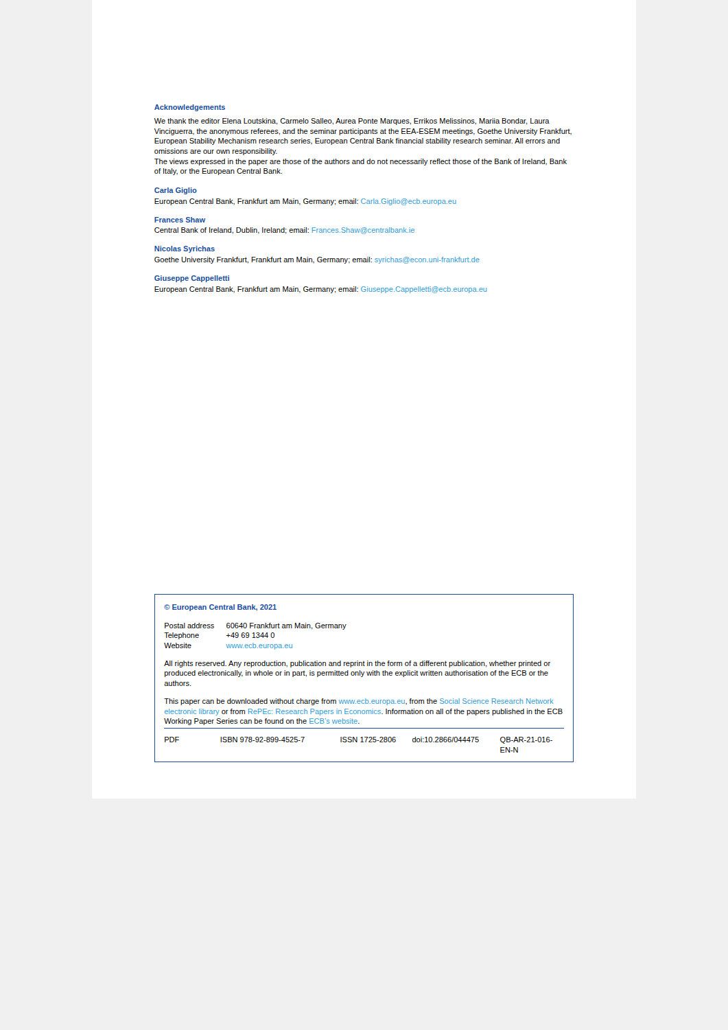Acknowledgements
We thank the editor Elena Loutskina, Carmelo Salleo, Aurea Ponte Marques, Errikos Melissinos, Mariia Bondar, Laura Vinciguerra, the anonymous referees, and the seminar participants at the EEA-ESEM meetings, Goethe University Frankfurt, European Stability Mechanism research series, European Central Bank financial stability research seminar. All errors and omissions are our own responsibility.
The views expressed in the paper are those of the authors and do not necessarily reflect those of the Bank of Ireland, Bank of Italy, or the European Central Bank.
Carla Giglio
European Central Bank, Frankfurt am Main, Germany; email: Carla.Giglio@ecb.europa.eu
Frances Shaw
Central Bank of Ireland, Dublin, Ireland; email: Frances.Shaw@centralbank.ie
Nicolas Syrichas
Goethe University Frankfurt, Frankfurt am Main, Germany; email: syrichas@econ.uni-frankfurt.de
Giuseppe Cappelletti
European Central Bank, Frankfurt am Main, Germany; email: Giuseppe.Cappelletti@ecb.europa.eu
© European Central Bank, 2021
| Postal address | 60640 Frankfurt am Main, Germany |
| Telephone | +49 69 1344 0 |
| Website | www.ecb.europa.eu |
All rights reserved. Any reproduction, publication and reprint in the form of a different publication, whether printed or produced electronically, in whole or in part, is permitted only with the explicit written authorisation of the ECB or the authors.
This paper can be downloaded without charge from www.ecb.europa.eu, from the Social Science Research Network electronic library or from RePEc: Research Papers in Economics. Information on all of the papers published in the ECB Working Paper Series can be found on the ECB’s website.
| PDF | ISBN 978-92-899-4525-7 | ISSN 1725-2806 | doi:10.2866/044475 | QB-AR-21-016-EN-N |